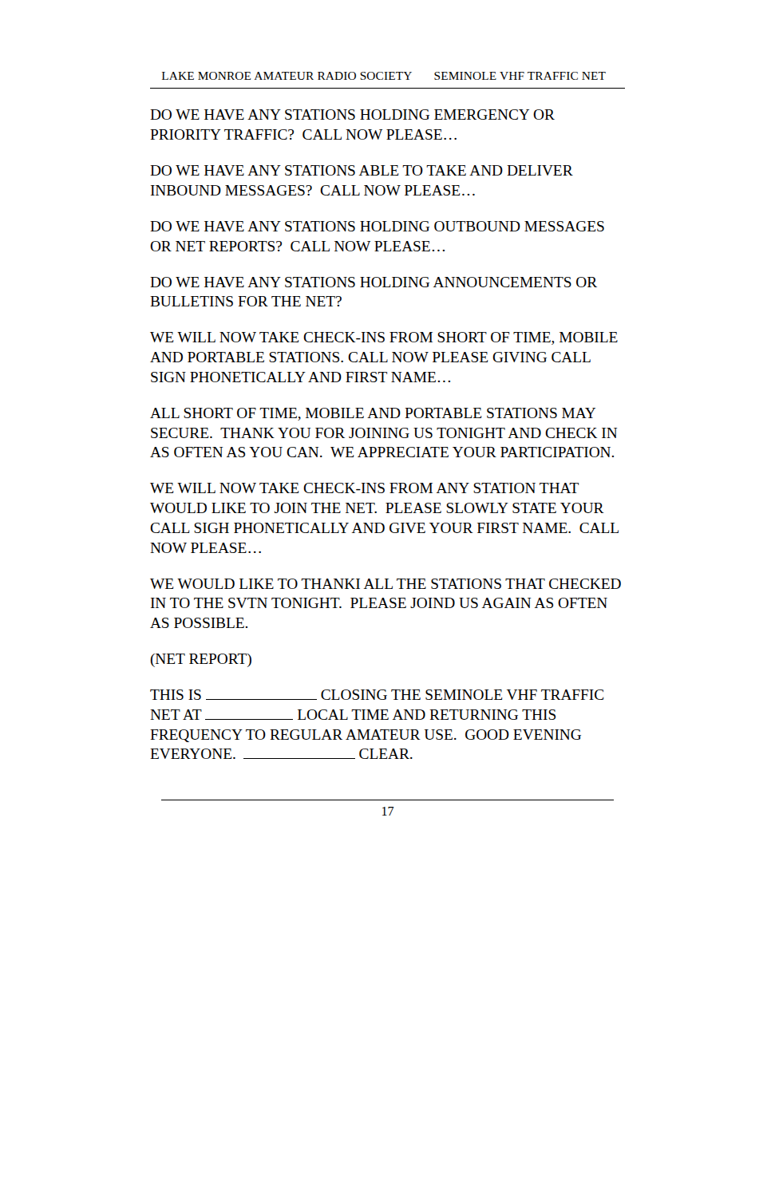LAKE MONROE AMATEUR RADIO SOCIETY SEMINOLE VHF TRAFFIC NET
Do we have any stations holding emergency or priority traffic? Call now please…
Do we have any stations able to take and deliver inbound messages? Call now please…
Do we have any stations holding outbound messages or net reports? Call now please…
Do we have any stations holding announcements or bulletins for the net?
We will now take check-ins from short of time, mobile and portable stations. Call now please giving call sign phonetically and first name…
All short of time, mobile and portable stations may secure. Thank you for joining us tonight and check in as often as you can. We appreciate your participation.
We will now take check-ins from any station that would like to join the net. Please slowly state your call sigh phonetically and give your first name. Call now please…
We would like to thanki all the stations that checked in to the SVTN tonight. Please joind us again as often as possible.
(NET REPORT)
This is closing the Seminole VHF Traffic Net at local time and returning this frequency to regular amateur use. Good evening everyone. clear.
17